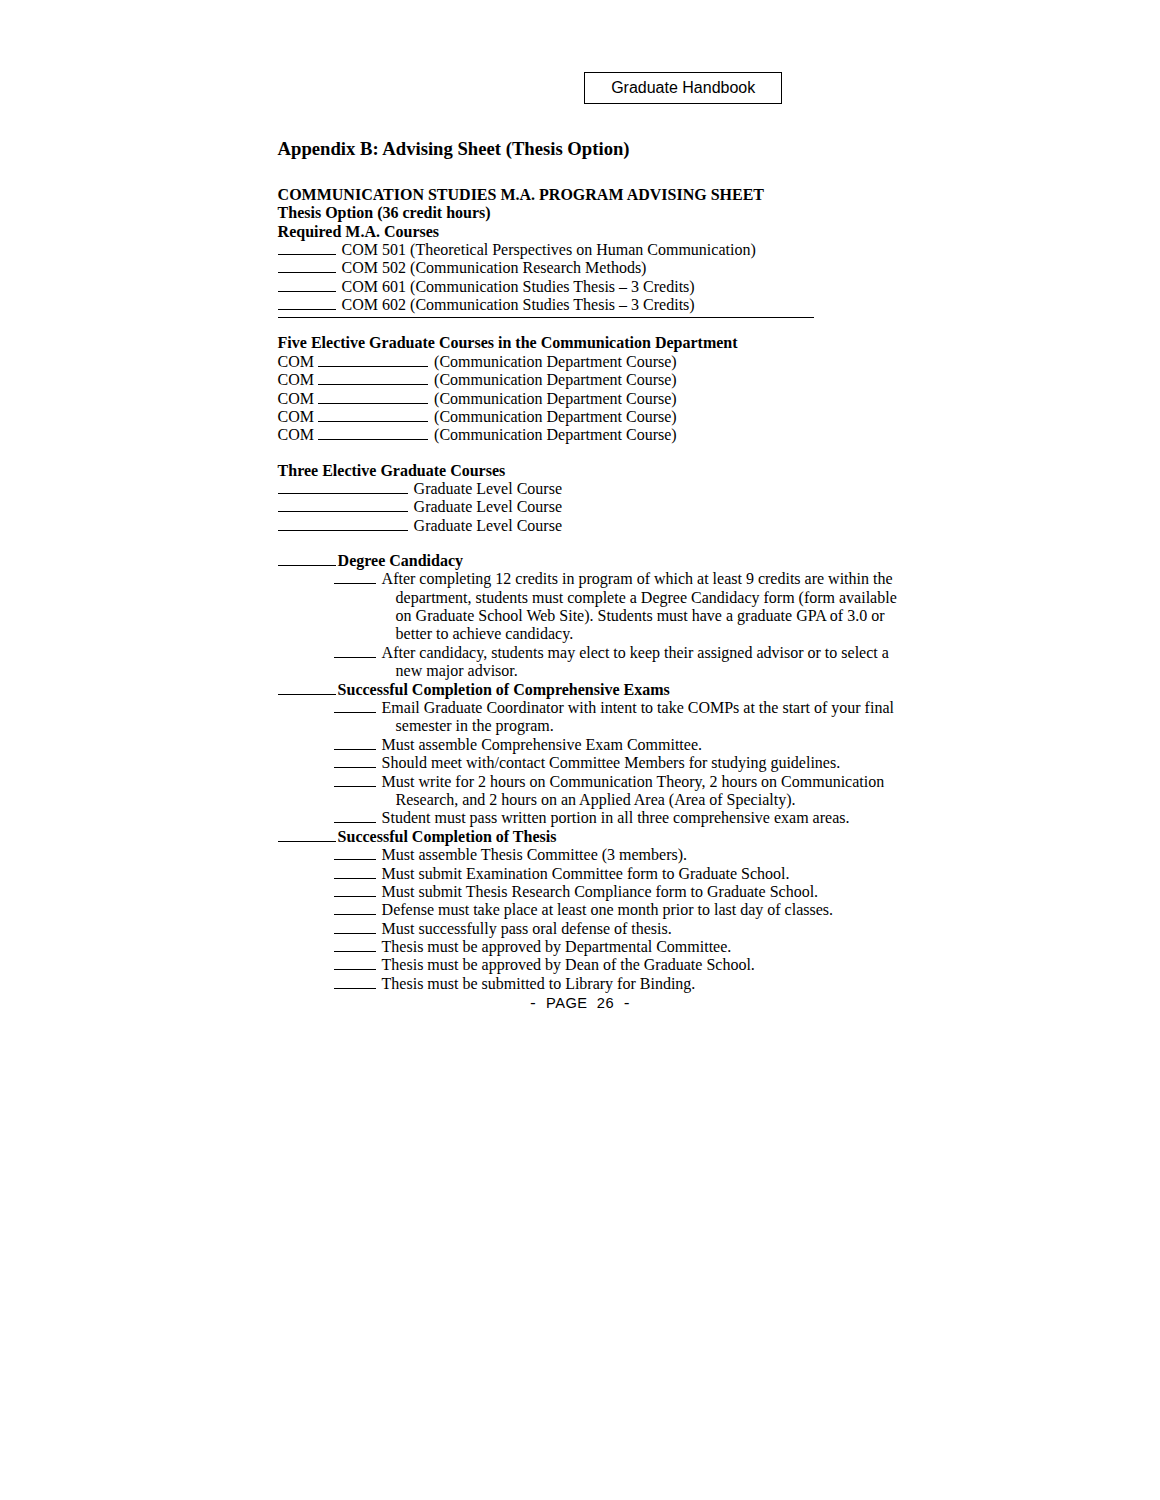Graduate Handbook
Appendix B: Advising Sheet (Thesis Option)
COMMUNICATION STUDIES M.A. PROGRAM ADVISING SHEET
Thesis Option (36 credit hours)
Required M.A. Courses
COM 501 (Theoretical Perspectives on Human Communication)
COM 502 (Communication Research Methods)
COM 601 (Communication Studies Thesis – 3 Credits)
COM 602 (Communication Studies Thesis – 3 Credits)
Five Elective Graduate Courses in the Communication Department
COM (Communication Department Course)
COM (Communication Department Course)
COM (Communication Department Course)
COM (Communication Department Course)
COM (Communication Department Course)
Three Elective Graduate Courses
Graduate Level Course
Graduate Level Course
Graduate Level Course
Degree Candidacy
After completing 12 credits in program of which at least 9 credits are within the department, students must complete a Degree Candidacy form (form available on Graduate School Web Site). Students must have a graduate GPA of 3.0 or better to achieve candidacy.
After candidacy, students may elect to keep their assigned advisor or to select a new major advisor.
Successful Completion of Comprehensive Exams
Email Graduate Coordinator with intent to take COMPs at the start of your final semester in the program.
Must assemble Comprehensive Exam Committee.
Should meet with/contact Committee Members for studying guidelines.
Must write for 2 hours on Communication Theory, 2 hours on Communication Research, and 2 hours on an Applied Area (Area of Specialty).
Student must pass written portion in all three comprehensive exam areas.
Successful Completion of Thesis
Must assemble Thesis Committee (3 members).
Must submit Examination Committee form to Graduate School.
Must submit Thesis Research Compliance form to Graduate School.
Defense must take place at least one month prior to last day of classes.
Must successfully pass oral defense of thesis.
Thesis must be approved by Departmental Committee.
Thesis must be approved by Dean of the Graduate School.
Thesis must be submitted to Library for Binding.
-PAGE 26-